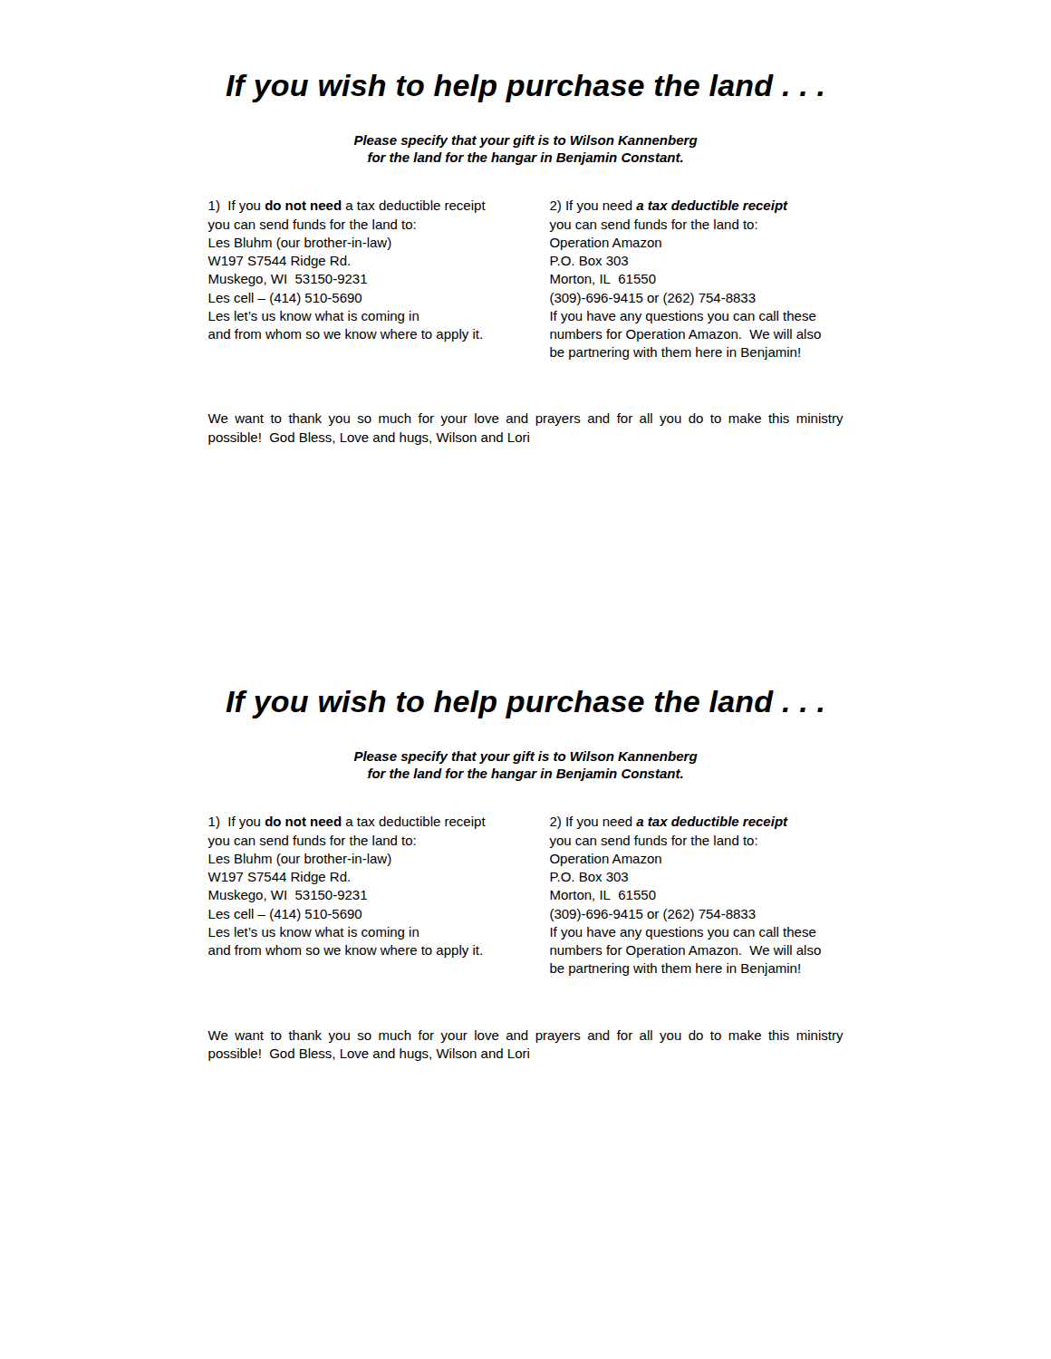If you wish to help purchase the land . . .
Please specify that your gift is to Wilson Kannenberg
for the land for the hangar in Benjamin Constant.
1) If you do not need a tax deductible receipt
you can send funds for the land to:
Les Bluhm (our brother-in-law)
W197 S7544 Ridge Rd.
Muskego, WI 53150-9231
Les cell – (414) 510-5690
Les let’s us know what is coming in
and from whom so we know where to apply it.
2) If you need a tax deductible receipt
you can send funds for the land to:
Operation Amazon
P.O. Box 303
Morton, IL 61550
(309)-696-9415 or (262) 754-8833
If you have any questions you can call these
numbers for Operation Amazon. We will also
be partnering with them here in Benjamin!
We want to thank you so much for your love and prayers and for all you do to make this ministry possible! God Bless, Love and hugs, Wilson and Lori
If you wish to help purchase the land . . .
Please specify that your gift is to Wilson Kannenberg
for the land for the hangar in Benjamin Constant.
1) If you do not need a tax deductible receipt
you can send funds for the land to:
Les Bluhm (our brother-in-law)
W197 S7544 Ridge Rd.
Muskego, WI 53150-9231
Les cell – (414) 510-5690
Les let’s us know what is coming in
and from whom so we know where to apply it.
2) If you need a tax deductible receipt
you can send funds for the land to:
Operation Amazon
P.O. Box 303
Morton, IL 61550
(309)-696-9415 or (262) 754-8833
If you have any questions you can call these
numbers for Operation Amazon. We will also
be partnering with them here in Benjamin!
We want to thank you so much for your love and prayers and for all you do to make this ministry possible! God Bless, Love and hugs, Wilson and Lori